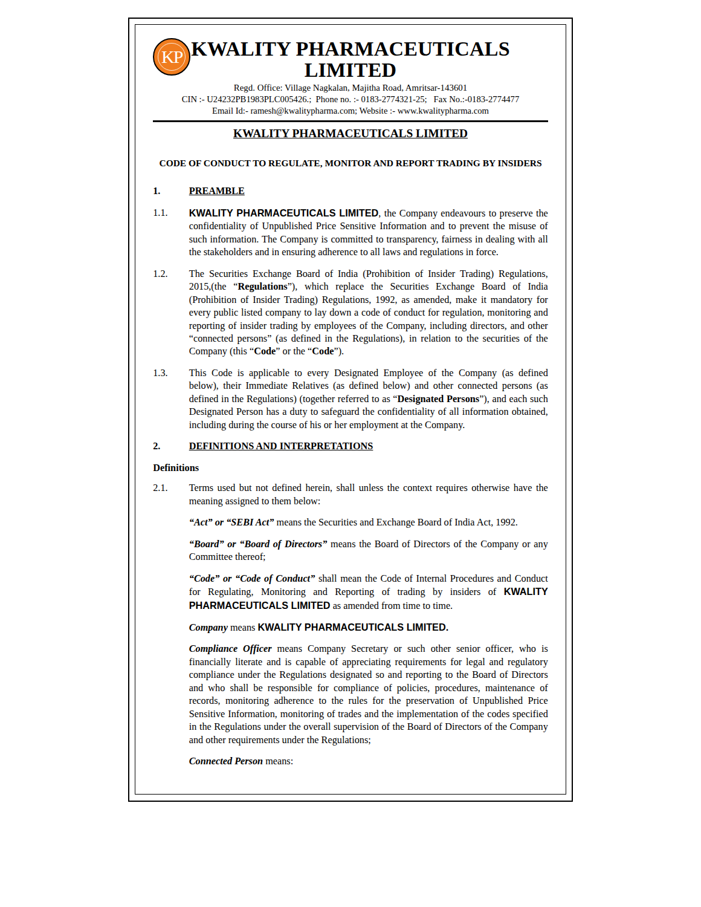KP
KWALITY PHARMACEUTICALS LIMITED
Regd. Office: Village Nagkalan, Majitha Road, Amritsar-143601
CIN :- U24232PB1983PLC005426.; Phone no. :- 0183-2774321-25; Fax No.:-0183-2774477
Email Id:- ramesh@kwalitypharma.com; Website :- www.kwalitypharma.com
KWALITY PHARMACEUTICALS LIMITED
CODE OF CONDUCT TO REGULATE, MONITOR AND REPORT TRADING BY INSIDERS
1.
PREAMBLE
1.1.
KWALITY PHARMACEUTICALS LIMITED, the Company endeavours to preserve the confidentiality of Unpublished Price Sensitive Information and to prevent the misuse of such information. The Company is committed to transparency, fairness in dealing with all the stakeholders and in ensuring adherence to all laws and regulations in force.
1.2.
The Securities Exchange Board of India (Prohibition of Insider Trading) Regulations, 2015,(the “Regulations”), which replace the Securities Exchange Board of India (Prohibition of Insider Trading) Regulations, 1992, as amended, make it mandatory for every public listed company to lay down a code of conduct for regulation, monitoring and reporting of insider trading by employees of the Company, including directors, and other “connected persons” (as defined in the Regulations), in relation to the securities of the Company (this “Code” or the “Code”).
1.3.
This Code is applicable to every Designated Employee of the Company (as defined below), their Immediate Relatives (as defined below) and other connected persons (as defined in the Regulations) (together referred to as “Designated Persons”), and each such Designated Person has a duty to safeguard the confidentiality of all information obtained, including during the course of his or her employment at the Company.
2.
DEFINITIONS AND INTERPRETATIONS
Definitions
2.1.
Terms used but not defined herein, shall unless the context requires otherwise have the meaning assigned to them below:
“Act” or “SEBI Act” means the Securities and Exchange Board of India Act, 1992.
“Board” or “Board of Directors” means the Board of Directors of the Company or any Committee thereof;
“Code” or “Code of Conduct” shall mean the Code of Internal Procedures and Conduct for Regulating, Monitoring and Reporting of trading by insiders of KWALITY PHARMACEUTICALS LIMITED as amended from time to time.
Company means KWALITY PHARMACEUTICALS LIMITED.
Compliance Officer means Company Secretary or such other senior officer, who is financially literate and is capable of appreciating requirements for legal and regulatory compliance under the Regulations designated so and reporting to the Board of Directors and who shall be responsible for compliance of policies, procedures, maintenance of records, monitoring adherence to the rules for the preservation of Unpublished Price Sensitive Information, monitoring of trades and the implementation of the codes specified in the Regulations under the overall supervision of the Board of Directors of the Company and other requirements under the Regulations;
Connected Person means: